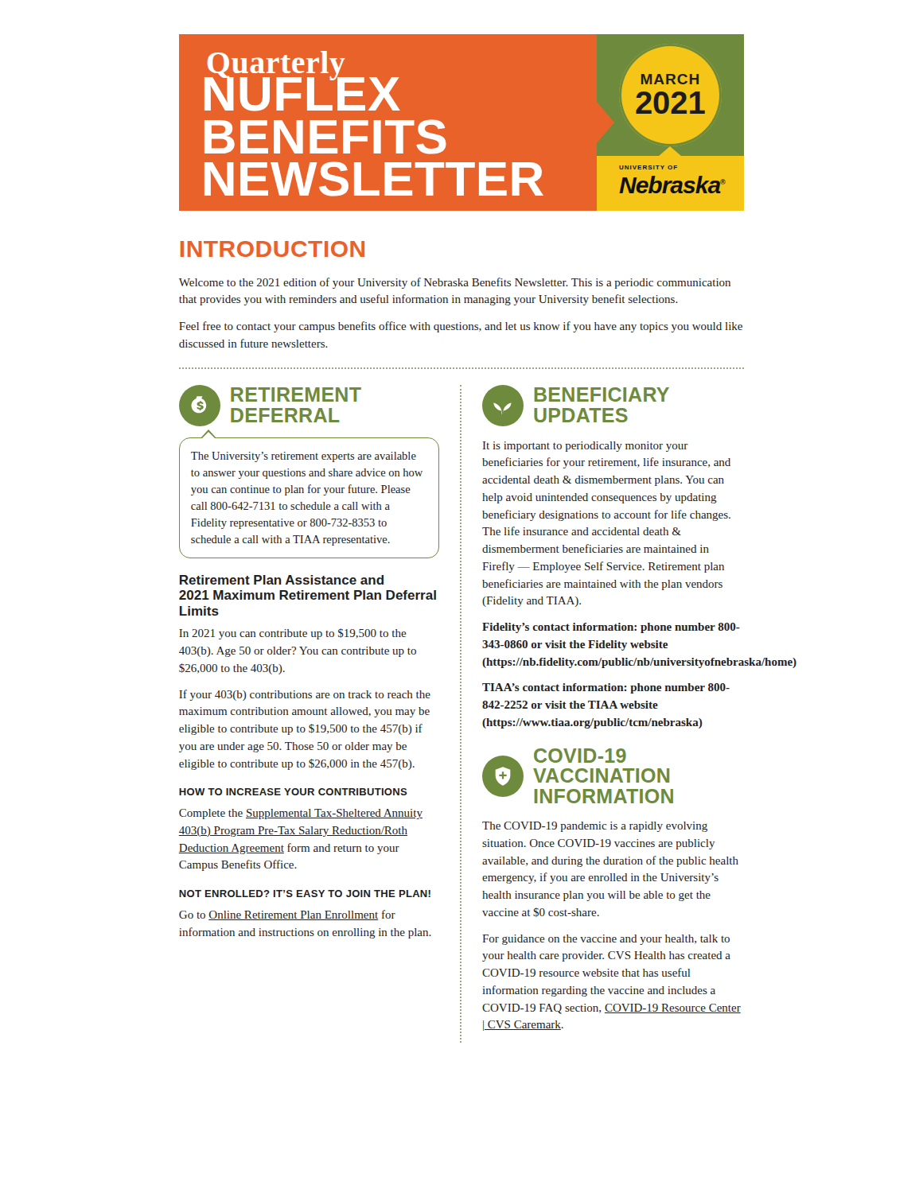Quarterly
NUFlex Benefits
Newsletter
MARCH 2021
UNIVERSITY OF Nebraska®
Introduction
Welcome to the 2021 edition of your University of Nebraska Benefits Newsletter. This is a periodic communication that provides you with reminders and useful information in managing your University benefit selections.
Feel free to contact your campus benefits office with questions, and let us know if you have any topics you would like discussed in future newsletters.
Retirement
Deferral
The University’s retirement experts are available to answer your questions and share advice on how you can continue to plan for your future. Please call 800-642-7131 to schedule a call with a Fidelity representative or 800-732-8353 to schedule a call with a TIAA representative.
Retirement Plan Assistance and
2021 Maximum Retirement Plan Deferral Limits
In 2021 you can contribute up to $19,500 to the 403(b). Age 50 or older? You can contribute up to $26,000 to the 403(b).
If your 403(b) contributions are on track to reach the maximum contribution amount allowed, you may be eligible to contribute up to $19,500 to the 457(b) if you are under age 50. Those 50 or older may be eligible to contribute up to $26,000 in the 457(b).
How to increase your contributions
Complete the Supplemental Tax-Sheltered Annuity 403(b) Program Pre-Tax Salary Reduction/Roth Deduction Agreement form and return to your Campus Benefits Office.
Not enrolled? It’s easy to join the plan!
Go to Online Retirement Plan Enrollment for information and instructions on enrolling in the plan.
Beneficiary
Updates
It is important to periodically monitor your beneficiaries for your retirement, life insurance, and accidental death & dismemberment plans. You can help avoid unintended consequences by updating beneficiary designations to account for life changes. The life insurance and accidental death & dismemberment beneficiaries are maintained in Firefly — Employee Self Service. Retirement plan beneficiaries are maintained with the plan vendors (Fidelity and TIAA).
Fidelity’s contact information: phone number 800-343-0860 or visit the Fidelity website (https://nb.fidelity.com/public/nb/universityofnebraska/home)
TIAA’s contact information: phone number 800-842-2252 or visit the TIAA website (https://www.tiaa.org/public/tcm/nebraska)
COVID-19 Vaccination
Information
The COVID-19 pandemic is a rapidly evolving situation. Once COVID-19 vaccines are publicly available, and during the duration of the public health emergency, if you are enrolled in the University’s health insurance plan you will be able to get the vaccine at $0 cost-share.
For guidance on the vaccine and your health, talk to your health care provider. CVS Health has created a COVID-19 resource website that has useful information regarding the vaccine and includes a COVID-19 FAQ section, COVID-19 Resource Center | CVS Caremark.